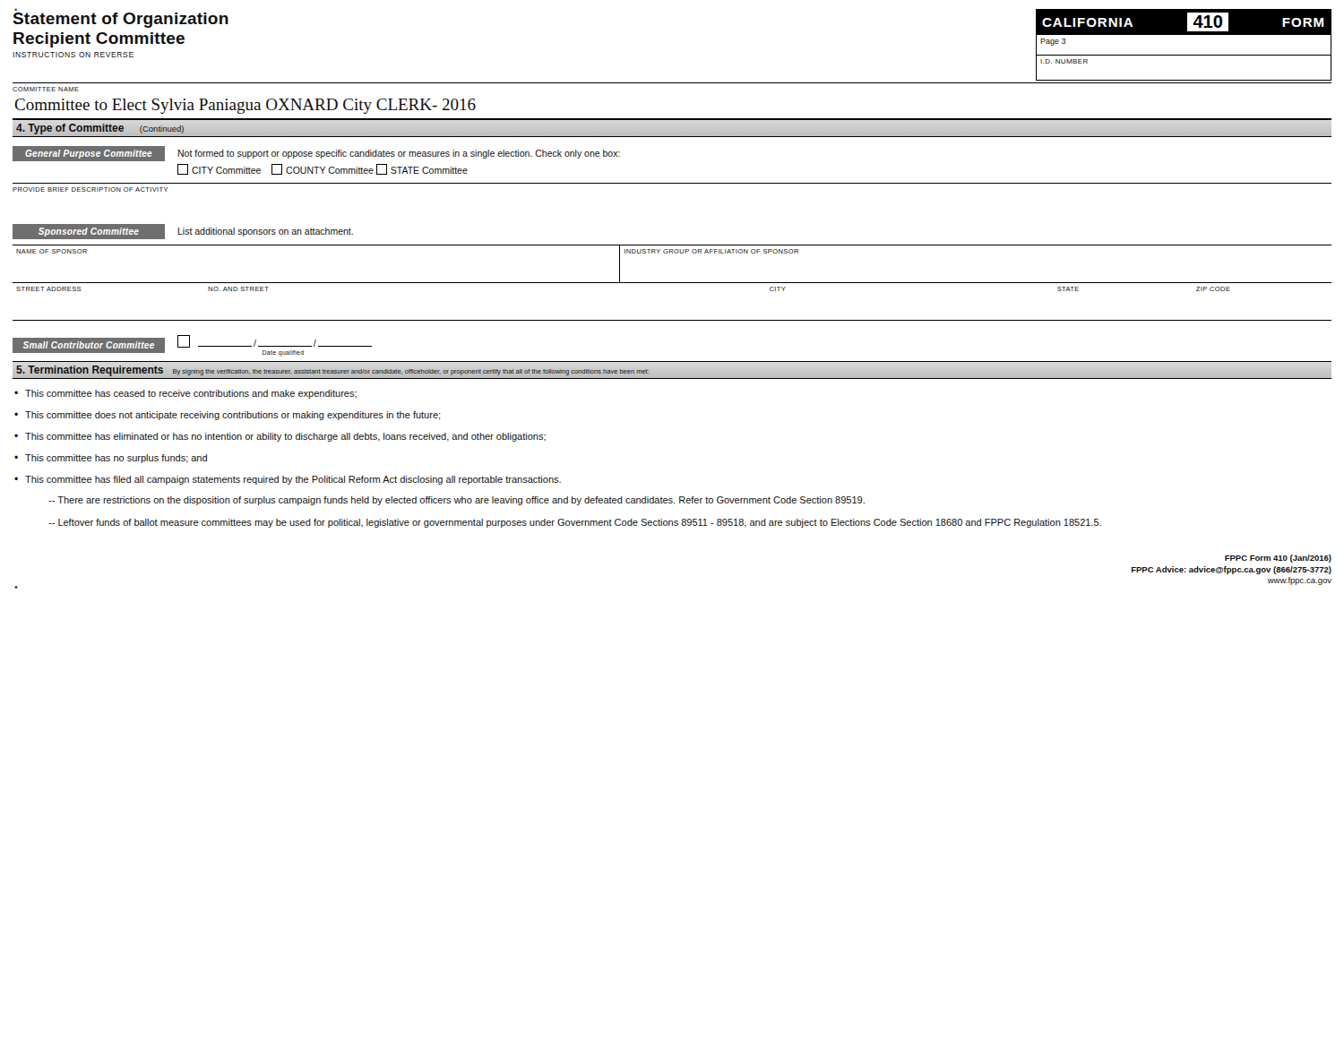•
Statement of Organization
Recipient Committee
INSTRUCTIONS ON REVERSE
CALIFORNIA 410 FORM
Page 3
I.D. NUMBER
COMMITTEE NAME
Committee to Elect Sylvia Paniagua OXNARD City CLERK- 2016
4. Type of Committee (Continued)
General Purpose Committee
Not formed to support or oppose specific candidates or measures in a single election. Check only one box:
CITY Committee COUNTY Committee STATE Committee
PROVIDE BRIEF DESCRIPTION OF ACTIVITY
Sponsored Committee
List additional sponsors on an attachment.
NAME OF SPONSOR
INDUSTRY GROUP OR AFFILIATION OF SPONSOR
STREET ADDRESS
NO. AND STREET
CITY
STATE
ZIP CODE
Small Contributor Committee
/ /
Date qualified
5. Termination Requirements
By signing the verification, the treasurer, assistant treasurer and/or candidate, officeholder, or proponent certify that all of the following conditions have been met:
This committee has ceased to receive contributions and make expenditures;
This committee does not anticipate receiving contributions or making expenditures in the future;
This committee has eliminated or has no intention or ability to discharge all debts, loans received, and other obligations;
This committee has no surplus funds; and
This committee has filed all campaign statements required by the Political Reform Act disclosing all reportable transactions.
-- There are restrictions on the disposition of surplus campaign funds held by elected officers who are leaving office and by defeated candidates. Refer to Government Code Section 89519.
-- Leftover funds of ballot measure committees may be used for political, legislative or governmental purposes under Government Code Sections 89511 - 89518, and are subject to Elections Code Section 18680 and FPPC Regulation 18521.5.
FPPC Form 410 (Jan/2016)
FPPC Advice: advice@fppc.ca.gov (866/275-3772)
www.fppc.ca.gov
•